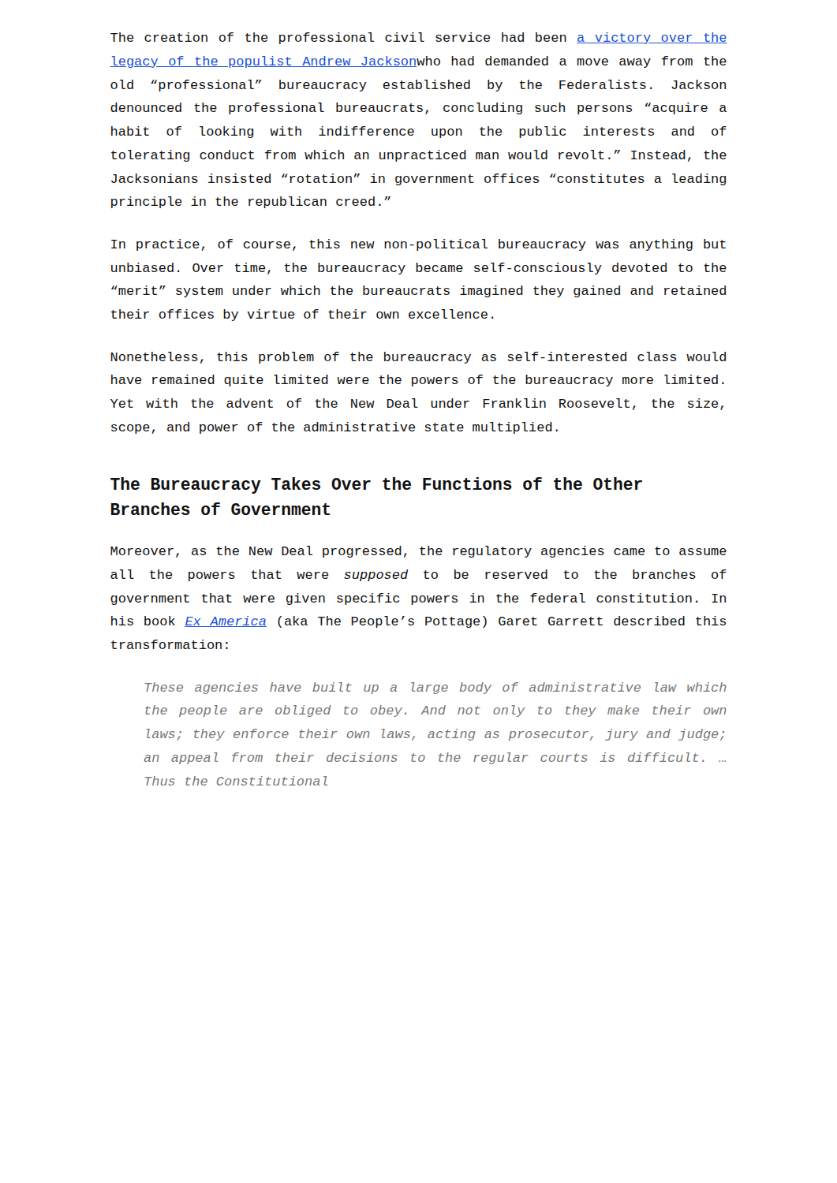The creation of the professional civil service had been a victory over the legacy of the populist Andrew Jacksonwho had demanded a move away from the old “professional” bureaucracy established by the Federalists. Jackson denounced the professional bureaucrats, concluding such persons “acquire a habit of looking with indifference upon the public interests and of tolerating conduct from which an unpracticed man would revolt.” Instead, the Jacksonians insisted “rotation” in government offices “constitutes a leading principle in the republican creed.”
In practice, of course, this new non-political bureaucracy was anything but unbiased. Over time, the bureaucracy became self-consciously devoted to the “merit” system under which the bureaucrats imagined they gained and retained their offices by virtue of their own excellence.
Nonetheless, this problem of the bureaucracy as self-interested class would have remained quite limited were the powers of the bureaucracy more limited. Yet with the advent of the New Deal under Franklin Roosevelt, the size, scope, and power of the administrative state multiplied.
The Bureaucracy Takes Over the Functions of the Other Branches of Government
Moreover, as the New Deal progressed, the regulatory agencies came to assume all the powers that were supposed to be reserved to the branches of government that were given specific powers in the federal constitution. In his book Ex America (aka The People’s Pottage) Garet Garrett described this transformation:
These agencies have built up a large body of administrative law which the people are obliged to obey. And not only to they make their own laws; they enforce their own laws, acting as prosecutor, jury and judge; an appeal from their decisions to the regular courts is difficult. … Thus the Constitutional